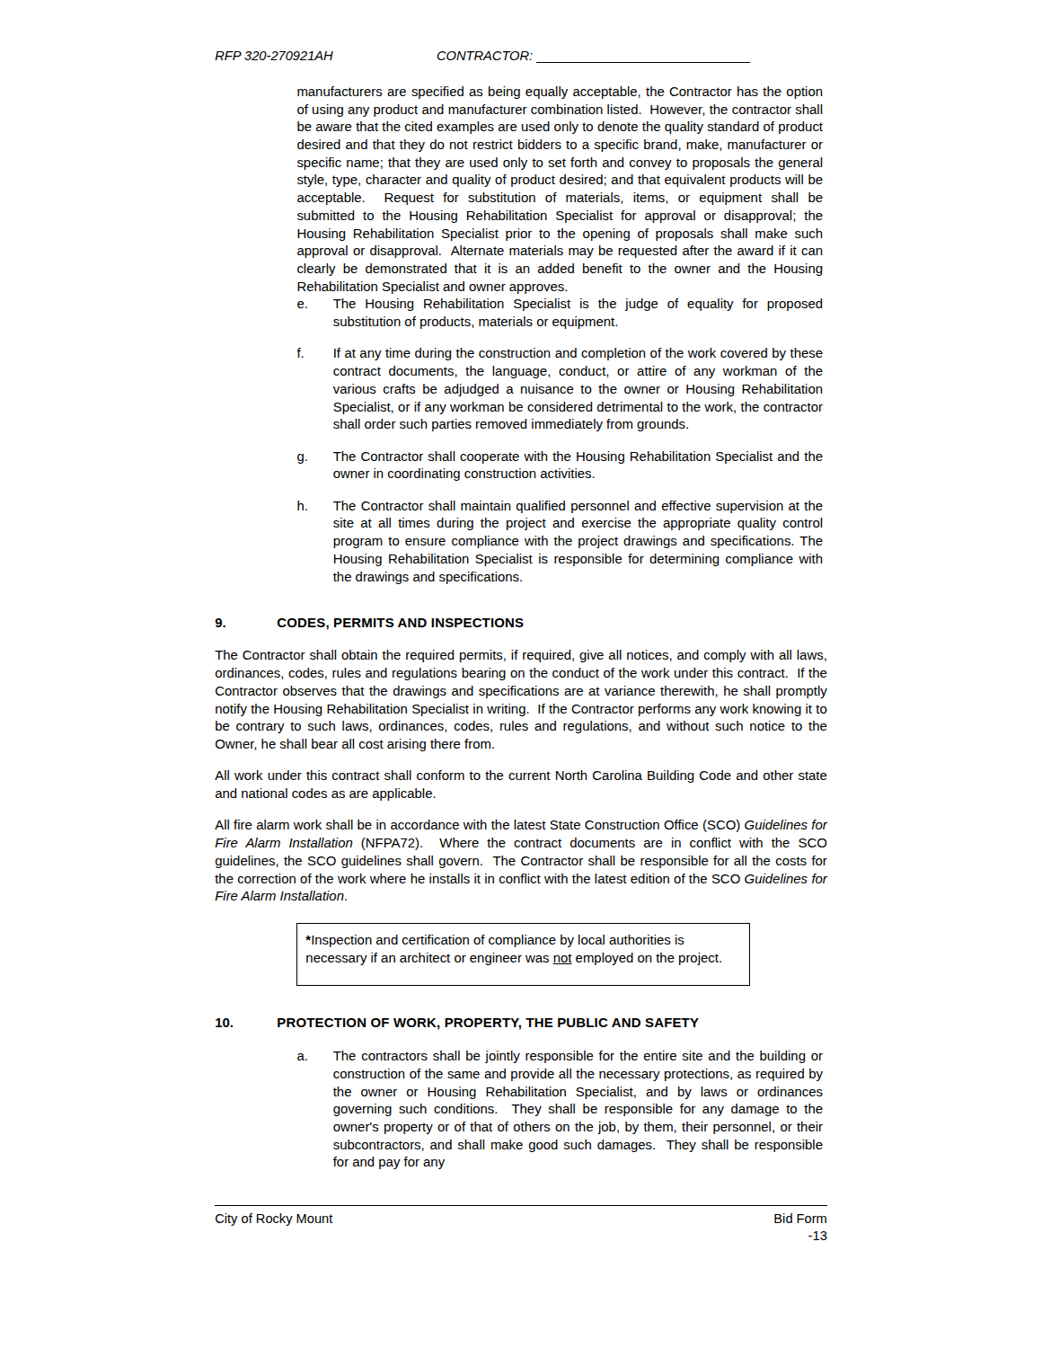RFP 320-270921AH
CONTRACTOR: _______________________________
manufacturers are specified as being equally acceptable, the Contractor has the option of using any product and manufacturer combination listed. However, the contractor shall be aware that the cited examples are used only to denote the quality standard of product desired and that they do not restrict bidders to a specific brand, make, manufacturer or specific name; that they are used only to set forth and convey to proposals the general style, type, character and quality of product desired; and that equivalent products will be acceptable. Request for substitution of materials, items, or equipment shall be submitted to the Housing Rehabilitation Specialist for approval or disapproval; the Housing Rehabilitation Specialist prior to the opening of proposals shall make such approval or disapproval. Alternate materials may be requested after the award if it can clearly be demonstrated that it is an added benefit to the owner and the Housing Rehabilitation Specialist and owner approves.
e.
The Housing Rehabilitation Specialist is the judge of equality for proposed substitution of products, materials or equipment.
f.
If at any time during the construction and completion of the work covered by these contract documents, the language, conduct, or attire of any workman of the various crafts be adjudged a nuisance to the owner or Housing Rehabilitation Specialist, or if any workman be considered detrimental to the work, the contractor shall order such parties removed immediately from grounds.
g.
The Contractor shall cooperate with the Housing Rehabilitation Specialist and the owner in coordinating construction activities.
h.
The Contractor shall maintain qualified personnel and effective supervision at the site at all times during the project and exercise the appropriate quality control program to ensure compliance with the project drawings and specifications. The Housing Rehabilitation Specialist is responsible for determining compliance with the drawings and specifications.
9.
CODES, PERMITS AND INSPECTIONS
The Contractor shall obtain the required permits, if required, give all notices, and comply with all laws, ordinances, codes, rules and regulations bearing on the conduct of the work under this contract. If the Contractor observes that the drawings and specifications are at variance therewith, he shall promptly notify the Housing Rehabilitation Specialist in writing. If the Contractor performs any work knowing it to be contrary to such laws, ordinances, codes, rules and regulations, and without such notice to the Owner, he shall bear all cost arising there from.
All work under this contract shall conform to the current North Carolina Building Code and other state and national codes as are applicable.
All fire alarm work shall be in accordance with the latest State Construction Office (SCO) Guidelines for Fire Alarm Installation (NFPA72). Where the contract documents are in conflict with the SCO guidelines, the SCO guidelines shall govern. The Contractor shall be responsible for all the costs for the correction of the work where he installs it in conflict with the latest edition of the SCO Guidelines for Fire Alarm Installation.
*Inspection and certification of compliance by local authorities is necessary if an architect or engineer was not employed on the project.
10.
PROTECTION OF WORK, PROPERTY, THE PUBLIC AND SAFETY
a.
The contractors shall be jointly responsible for the entire site and the building or construction of the same and provide all the necessary protections, as required by the owner or Housing Rehabilitation Specialist, and by laws or ordinances governing such conditions. They shall be responsible for any damage to the owner's property or of that of others on the job, by them, their personnel, or their subcontractors, and shall make good such damages. They shall be responsible for and pay for any
City of Rocky Mount
Bid Form -13